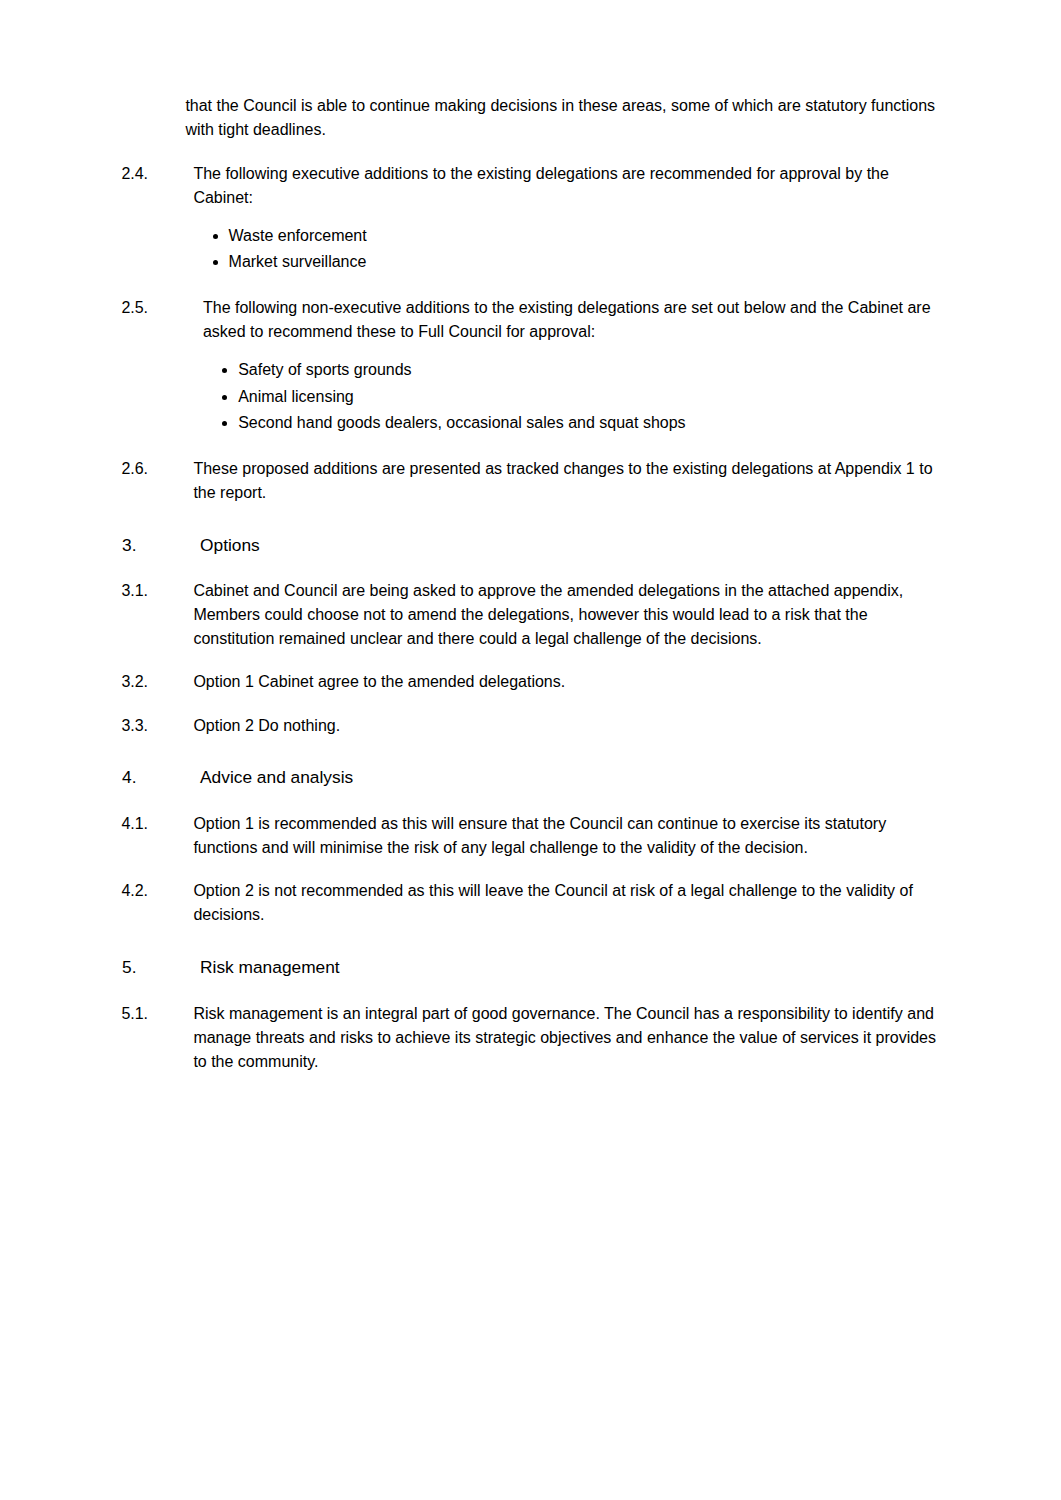that the Council is able to continue making decisions in these areas, some of which are statutory functions with tight deadlines.
2.4.
The following executive additions to the existing delegations are recommended for approval by the Cabinet:
Waste enforcement
Market surveillance
2.5.
The following non-executive additions to the existing delegations are set out below and the Cabinet are asked to recommend these to Full Council for approval:
Safety of sports grounds
Animal licensing
Second hand goods dealers, occasional sales and squat shops
2.6.
These proposed additions are presented as tracked changes to the existing delegations at Appendix 1 to the report.
3. Options
3.1.
Cabinet and Council are being asked to approve the amended delegations in the attached appendix, Members could choose not to amend the delegations, however this would lead to a risk that the constitution remained unclear and there could a legal challenge of the decisions.
3.2.
Option 1 Cabinet agree to the amended delegations.
3.3.
Option 2 Do nothing.
4. Advice and analysis
4.1.
Option 1 is recommended as this will ensure that the Council can continue to exercise its statutory functions and will minimise the risk of any legal challenge to the validity of the decision.
4.2.
Option 2 is not recommended as this will leave the Council at risk of a legal challenge to the validity of decisions.
5. Risk management
5.1.
Risk management is an integral part of good governance. The Council has a responsibility to identify and manage threats and risks to achieve its strategic objectives and enhance the value of services it provides to the community.